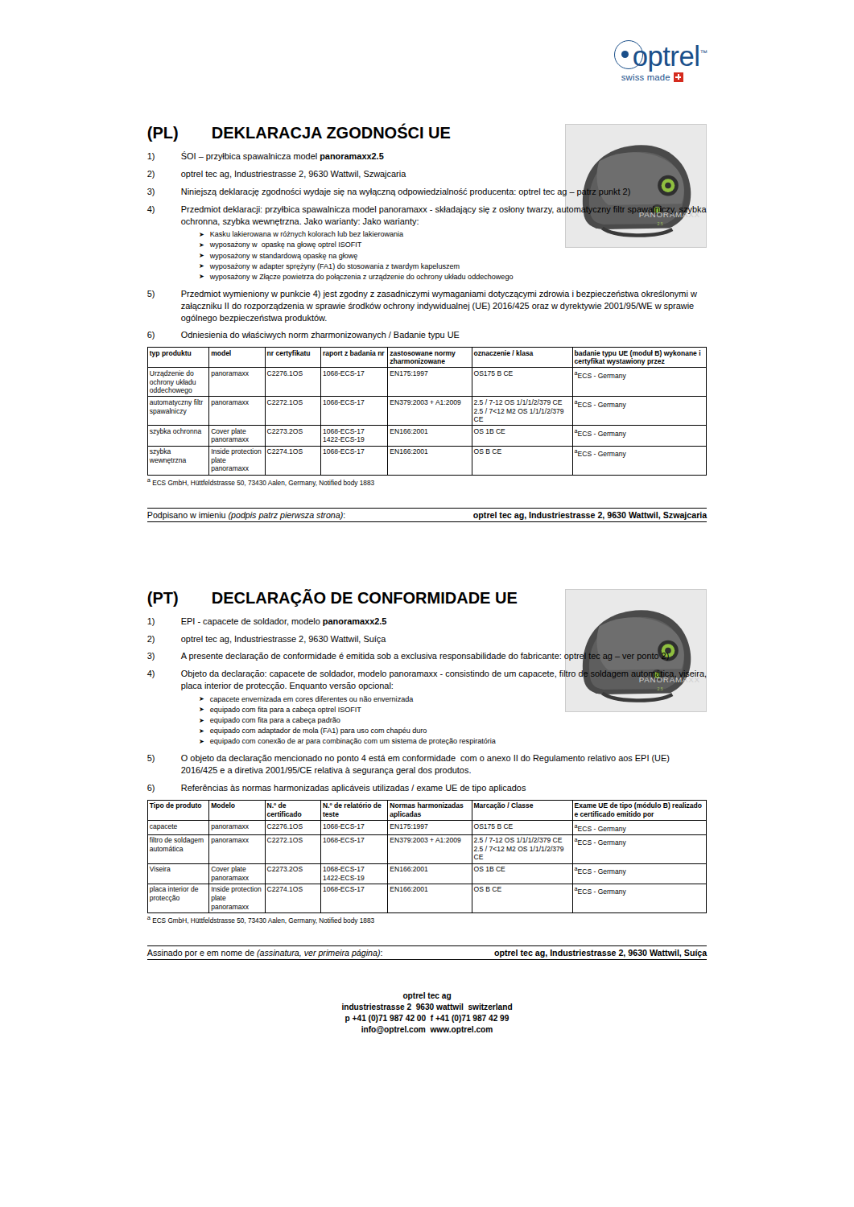optrel™
swiss made
(PL) DEKLARACJA ZGODNOŚCI UE
PANORAMAXX 2.5
ŚOI – przyłbica spawalnicza model panoramaxx2.5
optrel tec ag, Industriestrasse 2, 9630 Wattwil, Szwajcaria
Niniejszą deklarację zgodności wydaje się na wyłączną odpowiedzialność producenta: optrel tec ag – patrz punkt 2)
Przedmiot deklaracji: przyłbica spawalnicza model panoramaxx - składający się z osłony twarzy, automatyczny filtr spawalniczy, szybka ochronna, szybka wewnętrzna. Jako warianty: Jako warianty:
Kasku lakierowana w różnych kolorach lub bez lakierowania
wyposażony w opaskę na głowę optrel ISOFIT
wyposażony w standardową opaskę na głowę
wyposażony w adapter sprężyny (FA1) do stosowania z twardym kapeluszem
wyposażony w Złącze powietrza do połączenia z urządzenie do ochrony układu oddechowego
Przedmiot wymieniony w punkcie 4) jest zgodny z zasadniczymi wymaganiami dotyczącymi zdrowia i bezpieczeństwa określonymi w załączniku II do rozporządzenia w sprawie środków ochrony indywidualnej (UE) 2016/425 oraz w dyrektywie 2001/95/WE w sprawie ogólnego bezpieczeństwa produktów.
Odniesienia do właściwych norm zharmonizowanych / Badanie typu UE
| typ produktu | model | nr certyfikatu | raport z badania nr | zastosowane normy zharmonizowane | oznaczenie / klasa | badanie typu UE (moduł B) wykonane i certyfikat wystawiony przez |
| --- | --- | --- | --- | --- | --- | --- |
| Urządzenie do ochrony układu oddechowego | panoramaxx | C2276.1OS | 1068-ECS-17 | EN175:1997 | OS175 B CE | a ECS - Germany |
| automatyczny filtr spawalniczy | panoramaxx | C2272.1OS | 1068-ECS-17 | EN379:2003 + A1:2009 | 2.5 / 7-12 OS 1/1/1/2/379 CE 2.5 / 7<12 M2 OS 1/1/1/2/379 CE | a ECS - Germany |
| szybka ochronna | Cover plate panoramaxx | C2273.2OS | 1068-ECS-17 1422-ECS-19 | EN166:2001 | OS 1B CE | a ECS - Germany |
| szybka wewnętrzna | Inside protection plate panoramaxx | C2274.1OS | 1068-ECS-17 | EN166:2001 | OS B CE | a ECS - Germany |
a ECS GmbH, Hüttfeldstrasse 50, 73430 Aalen, Germany, Notified body 1883
Podpisano w imieniu (podpis patrz pierwsza strona):
optrel tec ag, Industriestrasse 2, 9630 Wattwil, Szwajcaria
(PT) DECLARAÇÃO DE CONFORMIDADE UE
PANORAMAXX 2.5
EPI - capacete de soldador, modelo panoramaxx2.5
optrel tec ag, Industriestrasse 2, 9630 Wattwil, Suíça
A presente declaração de conformidade é emitida sob a exclusiva responsabilidade do fabricante: optrel tec ag – ver ponto 2)
Objeto da declaração: capacete de soldador, modelo panoramaxx - consistindo de um capacete, filtro de soldagem automática, viseira, placa interior de protecção. Enquanto versão opcional:
capacete envernizada em cores diferentes ou não envernizada
equipado com fita para a cabeça optrel ISOFIT
equipado com fita para a cabeça padrão
equipado com adaptador de mola (FA1) para uso com chapéu duro
equipado com conexão de ar para combinação com um sistema de proteção respiratória
O objeto da declaração mencionado no ponto 4 está em conformidade com o anexo II do Regulamento relativo aos EPI (UE) 2016/425 e a diretiva 2001/95/CE relativa à segurança geral dos produtos.
Referências às normas harmonizadas aplicáveis utilizadas / exame UE de tipo aplicados
| Tipo de produto | Modelo | N.º de certificado | N.º de relatório de teste | Normas harmonizadas aplicadas | Marcação / Classe | Exame UE de tipo (módulo B) realizado e certificado emitido por |
| --- | --- | --- | --- | --- | --- | --- |
| capacete | panoramaxx | C2276.1OS | 1068-ECS-17 | EN175:1997 | OS175 B CE | a ECS - Germany |
| filtro de soldagem automática | panoramaxx | C2272.1OS | 1068-ECS-17 | EN379:2003 + A1:2009 | 2.5 / 7-12 OS 1/1/1/2/379 CE 2.5 / 7<12 M2 OS 1/1/1/2/379 CE | a ECS - Germany |
| Viseira | Cover plate panoramaxx | C2273.2OS | 1068-ECS-17 1422-ECS-19 | EN166:2001 | OS 1B CE | a ECS - Germany |
| placa interior de protecção | Inside protection plate panoramaxx | C2274.1OS | 1068-ECS-17 | EN166:2001 | OS B CE | a ECS - Germany |
a ECS GmbH, Hüttfeldstrasse 50, 73430 Aalen, Germany, Notified body 1883
Assinado por e em nome de (assinatura, ver primeira página):
optrel tec ag, Industriestrasse 2, 9630 Wattwil, Suíça
optrel tec ag
industriestrasse 2 9630 wattwil switzerland
p +41 (0)71 987 42 00 f +41 (0)71 987 42 99
info@optrel.com www.optrel.com